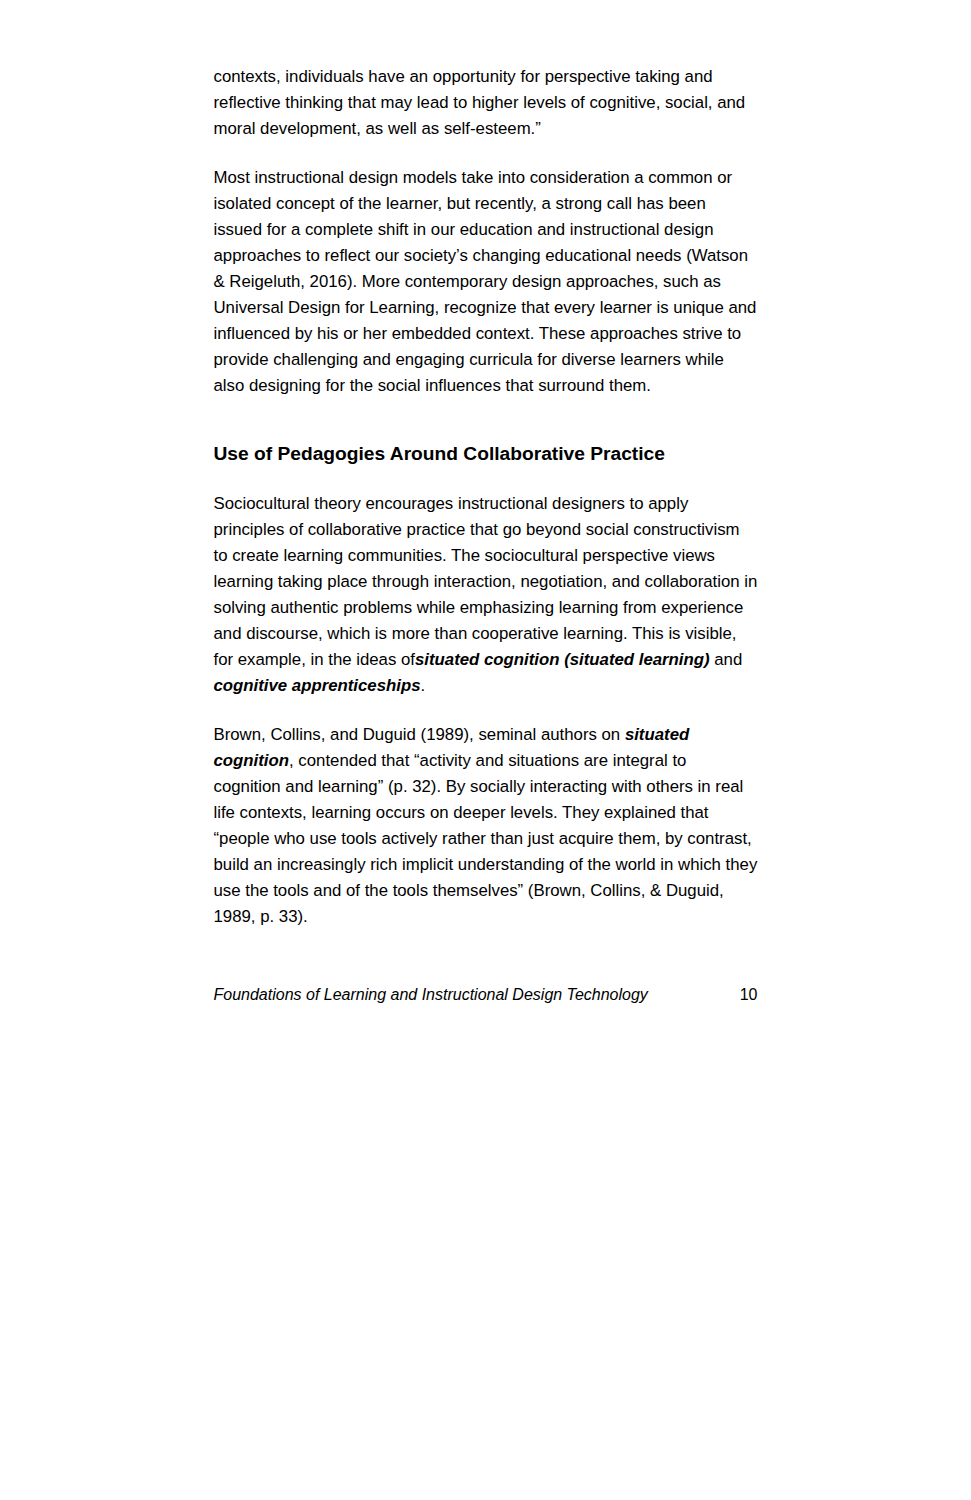contexts, individuals have an opportunity for perspective taking and reflective thinking that may lead to higher levels of cognitive, social, and moral development, as well as self-esteem.”
Most instructional design models take into consideration a common or isolated concept of the learner, but recently, a strong call has been issued for a complete shift in our education and instructional design approaches to reflect our society’s changing educational needs (Watson & Reigeluth, 2016). More contemporary design approaches, such as Universal Design for Learning, recognize that every learner is unique and influenced by his or her embedded context. These approaches strive to provide challenging and engaging curricula for diverse learners while also designing for the social influences that surround them.
Use of Pedagogies Around Collaborative Practice
Sociocultural theory encourages instructional designers to apply principles of collaborative practice that go beyond social constructivism to create learning communities. The sociocultural perspective views learning taking place through interaction, negotiation, and collaboration in solving authentic problems while emphasizing learning from experience and discourse, which is more than cooperative learning. This is visible, for example, in the ideas ofsituated cognition (situated learning) and cognitive apprenticeships.
Brown, Collins, and Duguid (1989), seminal authors on situated cognition, contended that “activity and situations are integral to cognition and learning” (p. 32). By socially interacting with others in real life contexts, learning occurs on deeper levels. They explained that “people who use tools actively rather than just acquire them, by contrast, build an increasingly rich implicit understanding of the world in which they use the tools and of the tools themselves” (Brown, Collins, & Duguid, 1989, p. 33).
Foundations of Learning and Instructional Design Technology 10